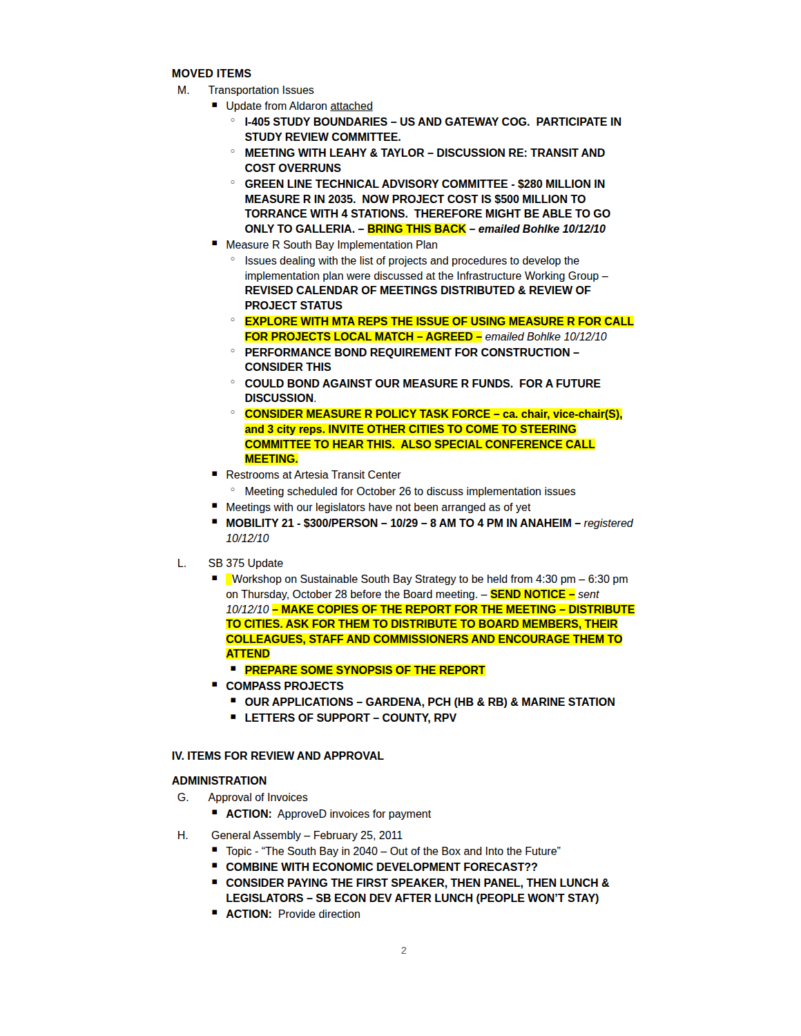MOVED ITEMS
M. Transportation Issues
Update from Aldaron attached
I-405 STUDY BOUNDARIES – US AND GATEWAY COG. PARTICIPATE IN STUDY REVIEW COMMITTEE.
MEETING WITH LEAHY & TAYLOR – DISCUSSION RE: TRANSIT AND COST OVERRUNS
GREEN LINE TECHNICAL ADVISORY COMMITTEE - $280 MILLION IN MEASURE R IN 2035. NOW PROJECT COST IS $500 MILLION TO TORRANCE WITH 4 STATIONS. THEREFORE MIGHT BE ABLE TO GO ONLY TO GALLERIA. – BRING THIS BACK – emailed Bohlke 10/12/10
Measure R South Bay Implementation Plan
Issues dealing with the list of projects and procedures to develop the implementation plan were discussed at the Infrastructure Working Group – REVISED CALENDAR OF MEETINGS DISTRIBUTED & REVIEW OF PROJECT STATUS
EXPLORE WITH MTA REPS THE ISSUE OF USING MEASURE R FOR CALL FOR PROJECTS LOCAL MATCH – AGREED – emailed Bohlke 10/12/10
PERFORMANCE BOND REQUIREMENT FOR CONSTRUCTION – CONSIDER THIS
COULD BOND AGAINST OUR MEASURE R FUNDS. FOR A FUTURE DISCUSSION.
CONSIDER MEASURE R POLICY TASK FORCE – ca. chair, vice-chair(S), and 3 city reps. INVITE OTHER CITIES TO COME TO STEERING COMMITTEE TO HEAR THIS. ALSO SPECIAL CONFERENCE CALL MEETING.
Restrooms at Artesia Transit Center
Meeting scheduled for October 26 to discuss implementation issues
Meetings with our legislators have not been arranged as of yet
MOBILITY 21 - $300/PERSON – 10/29 – 8 AM TO 4 PM IN ANAHEIM – registered 10/12/10
L. SB 375 Update
Workshop on Sustainable South Bay Strategy to be held from 4:30 pm – 6:30 pm on Thursday, October 28 before the Board meeting. – SEND NOTICE – sent 10/12/10 – MAKE COPIES OF THE REPORT FOR THE MEETING – DISTRIBUTE TO CITIES. ASK FOR THEM TO DISTRIBUTE TO BOARD MEMBERS, THEIR COLLEAGUES, STAFF AND COMMISSIONERS AND ENCOURAGE THEM TO ATTEND
PREPARE SOME SYNOPSIS OF THE REPORT
COMPASS PROJECTS
OUR APPLICATIONS – GARDENA, PCH (HB & RB) & MARINE STATION
LETTERS OF SUPPORT – COUNTY, RPV
IV. ITEMS FOR REVIEW AND APPROVAL
ADMINISTRATION
G. Approval of Invoices
ACTION: ApproveD invoices for payment
H. General Assembly – February 25, 2011
Topic - “The South Bay in 2040 – Out of the Box and Into the Future”
COMBINE WITH ECONOMIC DEVELOPMENT FORECAST??
CONSIDER PAYING THE FIRST SPEAKER, THEN PANEL, THEN LUNCH & LEGISLATORS – SB ECON DEV AFTER LUNCH (PEOPLE WON’T STAY)
ACTION: Provide direction
2